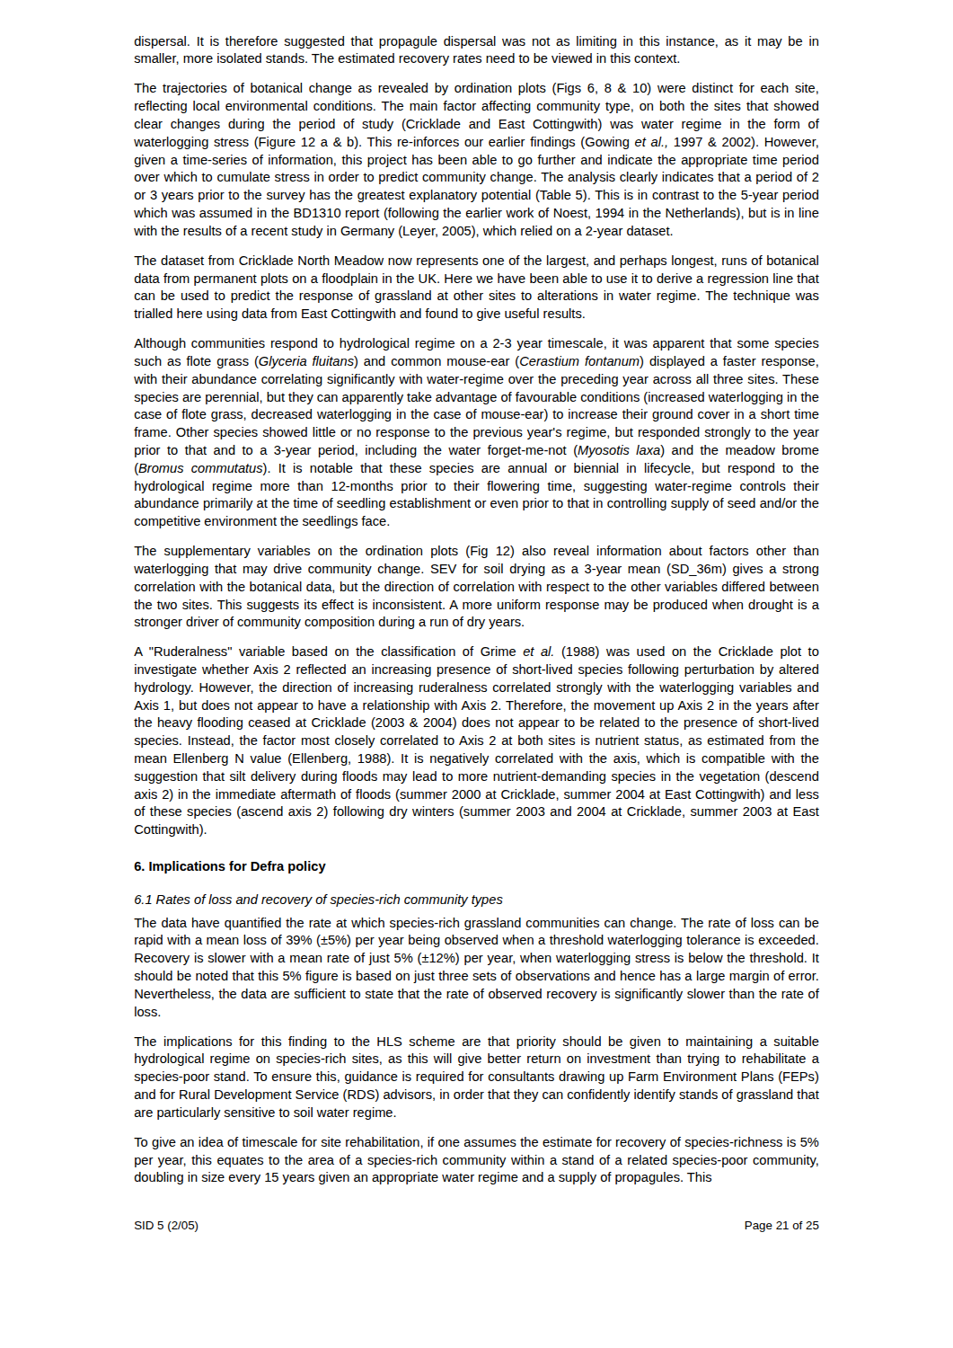dispersal. It is therefore suggested that propagule dispersal was not as limiting in this instance, as it may be in smaller, more isolated stands. The estimated recovery rates need to be viewed in this context.
The trajectories of botanical change as revealed by ordination plots (Figs 6, 8 & 10) were distinct for each site, reflecting local environmental conditions. The main factor affecting community type, on both the sites that showed clear changes during the period of study (Cricklade and East Cottingwith) was water regime in the form of waterlogging stress (Figure 12 a & b). This re-inforces our earlier findings (Gowing et al., 1997 & 2002). However, given a time-series of information, this project has been able to go further and indicate the appropriate time period over which to cumulate stress in order to predict community change. The analysis clearly indicates that a period of 2 or 3 years prior to the survey has the greatest explanatory potential (Table 5). This is in contrast to the 5-year period which was assumed in the BD1310 report (following the earlier work of Noest, 1994 in the Netherlands), but is in line with the results of a recent study in Germany (Leyer, 2005), which relied on a 2-year dataset.
The dataset from Cricklade North Meadow now represents one of the largest, and perhaps longest, runs of botanical data from permanent plots on a floodplain in the UK. Here we have been able to use it to derive a regression line that can be used to predict the response of grassland at other sites to alterations in water regime. The technique was trialled here using data from East Cottingwith and found to give useful results.
Although communities respond to hydrological regime on a 2-3 year timescale, it was apparent that some species such as flote grass (Glyceria fluitans) and common mouse-ear (Cerastium fontanum) displayed a faster response, with their abundance correlating significantly with water-regime over the preceding year across all three sites. These species are perennial, but they can apparently take advantage of favourable conditions (increased waterlogging in the case of flote grass, decreased waterlogging in the case of mouse-ear) to increase their ground cover in a short time frame. Other species showed little or no response to the previous year's regime, but responded strongly to the year prior to that and to a 3-year period, including the water forget-me-not (Myosotis laxa) and the meadow brome (Bromus commutatus). It is notable that these species are annual or biennial in lifecycle, but respond to the hydrological regime more than 12-months prior to their flowering time, suggesting water-regime controls their abundance primarily at the time of seedling establishment or even prior to that in controlling supply of seed and/or the competitive environment the seedlings face.
The supplementary variables on the ordination plots (Fig 12) also reveal information about factors other than waterlogging that may drive community change. SEV for soil drying as a 3-year mean (SD_36m) gives a strong correlation with the botanical data, but the direction of correlation with respect to the other variables differed between the two sites. This suggests its effect is inconsistent. A more uniform response may be produced when drought is a stronger driver of community composition during a run of dry years.
A "Ruderalness" variable based on the classification of Grime et al. (1988) was used on the Cricklade plot to investigate whether Axis 2 reflected an increasing presence of short-lived species following perturbation by altered hydrology. However, the direction of increasing ruderalness correlated strongly with the waterlogging variables and Axis 1, but does not appear to have a relationship with Axis 2. Therefore, the movement up Axis 2 in the years after the heavy flooding ceased at Cricklade (2003 & 2004) does not appear to be related to the presence of short-lived species. Instead, the factor most closely correlated to Axis 2 at both sites is nutrient status, as estimated from the mean Ellenberg N value (Ellenberg, 1988). It is negatively correlated with the axis, which is compatible with the suggestion that silt delivery during floods may lead to more nutrient-demanding species in the vegetation (descend axis 2) in the immediate aftermath of floods (summer 2000 at Cricklade, summer 2004 at East Cottingwith) and less of these species (ascend axis 2) following dry winters (summer 2003 and 2004 at Cricklade, summer 2003 at East Cottingwith).
6. Implications for Defra policy
6.1 Rates of loss and recovery of species-rich community types
The data have quantified the rate at which species-rich grassland communities can change. The rate of loss can be rapid with a mean loss of 39% (±5%) per year being observed when a threshold waterlogging tolerance is exceeded. Recovery is slower with a mean rate of just 5% (±12%) per year, when waterlogging stress is below the threshold. It should be noted that this 5% figure is based on just three sets of observations and hence has a large margin of error. Nevertheless, the data are sufficient to state that the rate of observed recovery is significantly slower than the rate of loss.
The implications for this finding to the HLS scheme are that priority should be given to maintaining a suitable hydrological regime on species-rich sites, as this will give better return on investment than trying to rehabilitate a species-poor stand. To ensure this, guidance is required for consultants drawing up Farm Environment Plans (FEPs) and for Rural Development Service (RDS) advisors, in order that they can confidently identify stands of grassland that are particularly sensitive to soil water regime.
To give an idea of timescale for site rehabilitation, if one assumes the estimate for recovery of species-richness is 5% per year, this equates to the area of a species-rich community within a stand of a related species-poor community, doubling in size every 15 years given an appropriate water regime and a supply of propagules. This
SID 5 (2/05) Page 21 of 25